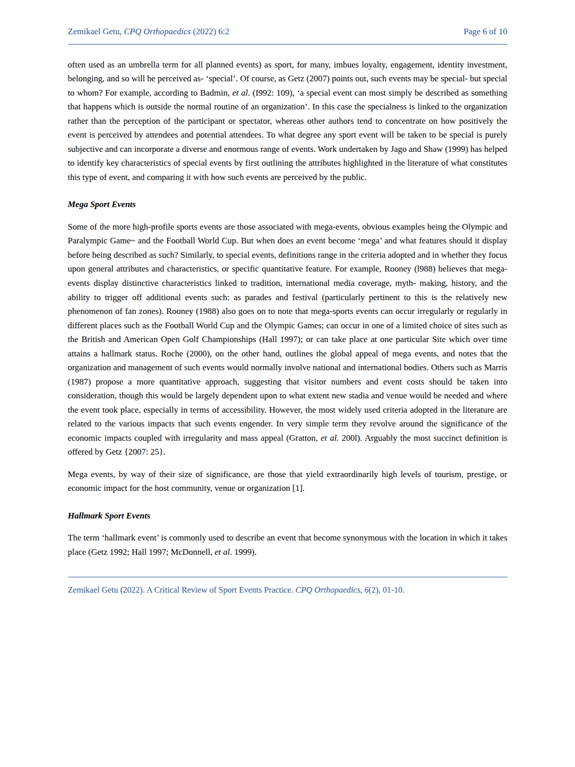Zemikael Getu, CPQ Orthopaedics (2022) 6:2
Page 6 of 10
often used as an umbrella term for all planned events) as sport, for many, imbues loyalty, engagement, identity investment, belonging, and so will be perceived as- ‘special’. Of course, as Getz (2007) points out, such events may be special- but special to whom? For example, according to Badmin, et al. (I992: 109), ‘a special event can most simply be described as something that happens which is outside the normal routine of an organization’. In this case the specialness is linked to the organization rather than the perception of the participant or spectator, whereas other authors tend to concentrate on how positively the event is perceived by attendees and potential attendees. To what degree any sport event will be taken to be special is purely subjective and can incorporate a diverse and enormous range of events. Work undertaken by Jago and Shaw (1999) has helped to identify key characteristics of special events by first outlining the attributes highlighted in the literature of what constitutes this type of event, and comparing it with how such events are perceived by the public.
Mega Sport Events
Some of the more high-profile sports events are those associated with mega-events, obvious examples being the Olympic and Paralympic Game~ and the Football World Cup. But when does an event become ‘mega’ and what features should it display before being described as such? Similarly, to special events, definitions range in the criteria adopted and in whether they focus upon general attributes and characteristics, or specific quantitative feature. For example, Rooney (l988) believes that mega-events display distinctive characteristics linked to tradition, international media coverage, myth- making, history, and the ability to trigger off additional events such: as parades and festival (particularly pertinent to this is the relatively new phenomenon of fan zones). Rooney (1988) also goes on to note that mega-sports events can occur irregularly or regularly in different places such as the Football World Cup and the Olympic Games; can occur in one of a limited choice of sites such as the British and American Open Golf Championships (Hall 1997); or can take place at one particular Site which over time attains a hallmark status. Roche (2000), on the other hand, outlines the global appeal of mega events, and notes that the organization and management of such events would normally involve national and international bodies. Others such as Marris (1987) propose a more quantitative approach, suggesting that visitor numbers and event costs should be taken into consideration, though this would be largely dependent upon to what extent new stadia and venue would be needed and where the event took place, especially in terms of accessibility. However, the most widely used criteria adopted in the literature are related to the various impacts that such events engender. In very simple term they revolve around the significance of the economic impacts coupled with irregularity and mass appeal (Gratton, et al. 200l). Arguably the most succinct definition is offered by Getz {2007: 25}.
Mega events, by way of their size of significance, are those that yield extraordinarily high levels of tourism, prestige, or economic impact for the host community, venue or organization [1].
Hallmark Sport Events
The term ‘hallmark event’ is commonly used to describe an event that become synonymous with the location in which it takes place (Getz 1992; Hall 1997; McDonnell, et al. 1999).
Zemikael Getu (2022). A Critical Review of Sport Events Practice. CPQ Orthopaedics, 6(2), 01-10.